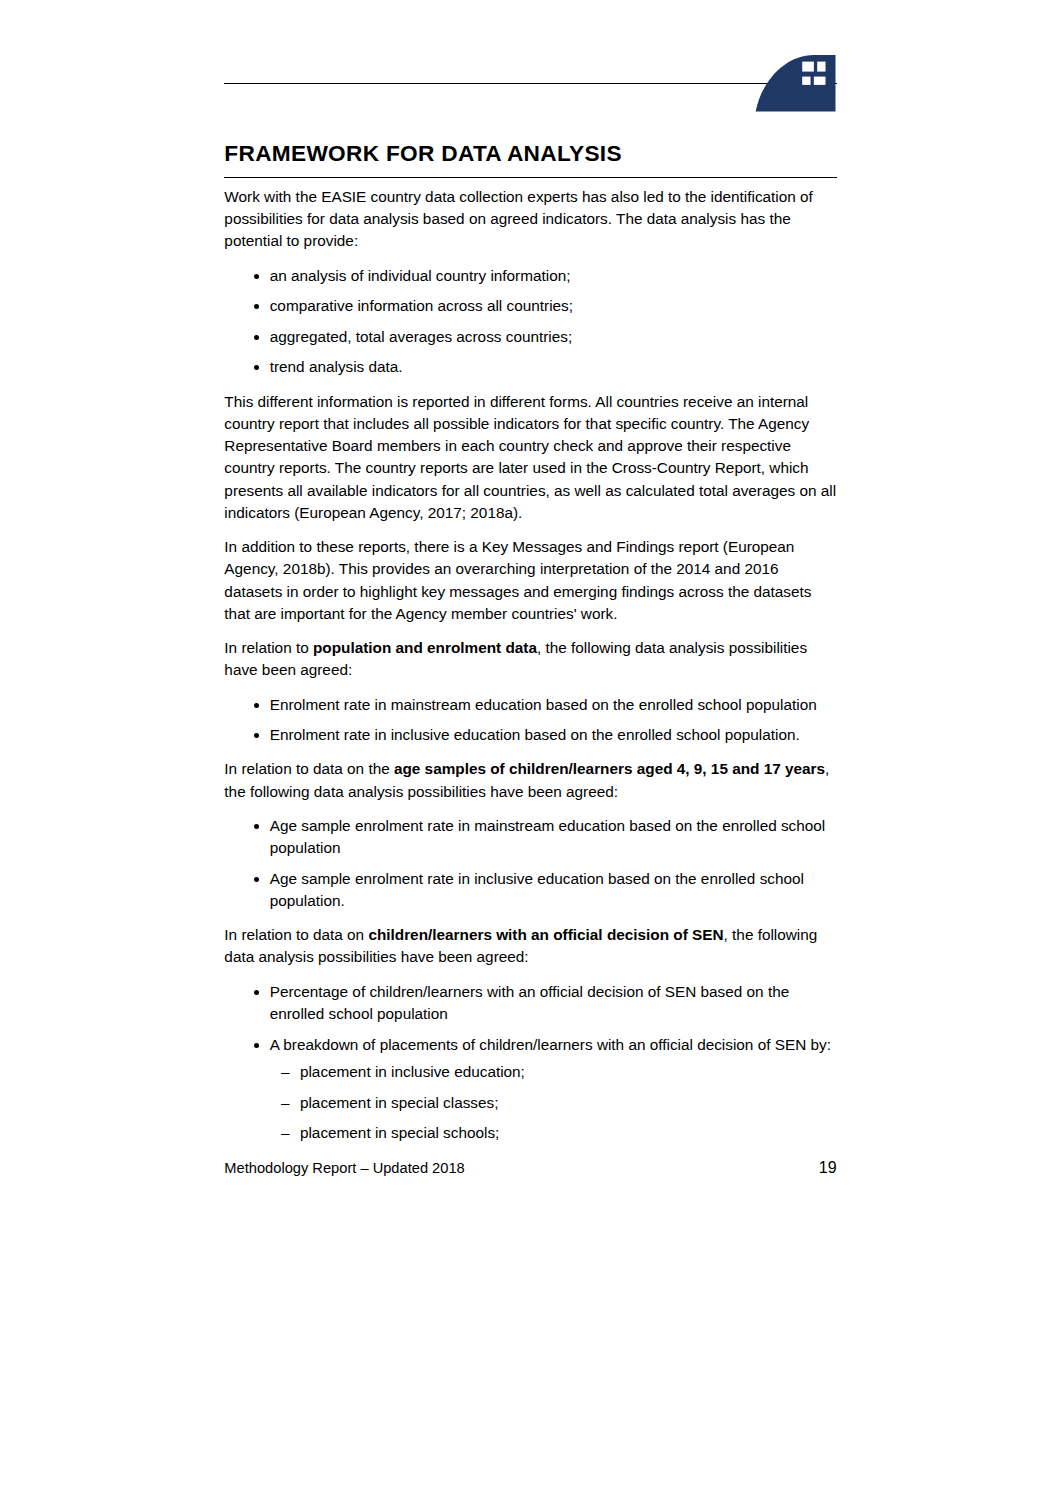FRAMEWORK FOR DATA ANALYSIS
Work with the EASIE country data collection experts has also led to the identification of possibilities for data analysis based on agreed indicators. The data analysis has the potential to provide:
an analysis of individual country information;
comparative information across all countries;
aggregated, total averages across countries;
trend analysis data.
This different information is reported in different forms. All countries receive an internal country report that includes all possible indicators for that specific country. The Agency Representative Board members in each country check and approve their respective country reports. The country reports are later used in the Cross-Country Report, which presents all available indicators for all countries, as well as calculated total averages on all indicators (European Agency, 2017; 2018a).
In addition to these reports, there is a Key Messages and Findings report (European Agency, 2018b). This provides an overarching interpretation of the 2014 and 2016 datasets in order to highlight key messages and emerging findings across the datasets that are important for the Agency member countries' work.
In relation to population and enrolment data, the following data analysis possibilities have been agreed:
Enrolment rate in mainstream education based on the enrolled school population
Enrolment rate in inclusive education based on the enrolled school population.
In relation to data on the age samples of children/learners aged 4, 9, 15 and 17 years, the following data analysis possibilities have been agreed:
Age sample enrolment rate in mainstream education based on the enrolled school population
Age sample enrolment rate in inclusive education based on the enrolled school population.
In relation to data on children/learners with an official decision of SEN, the following data analysis possibilities have been agreed:
Percentage of children/learners with an official decision of SEN based on the enrolled school population
A breakdown of placements of children/learners with an official decision of SEN by:
placement in inclusive education;
placement in special classes;
placement in special schools;
Methodology Report – Updated 2018 19